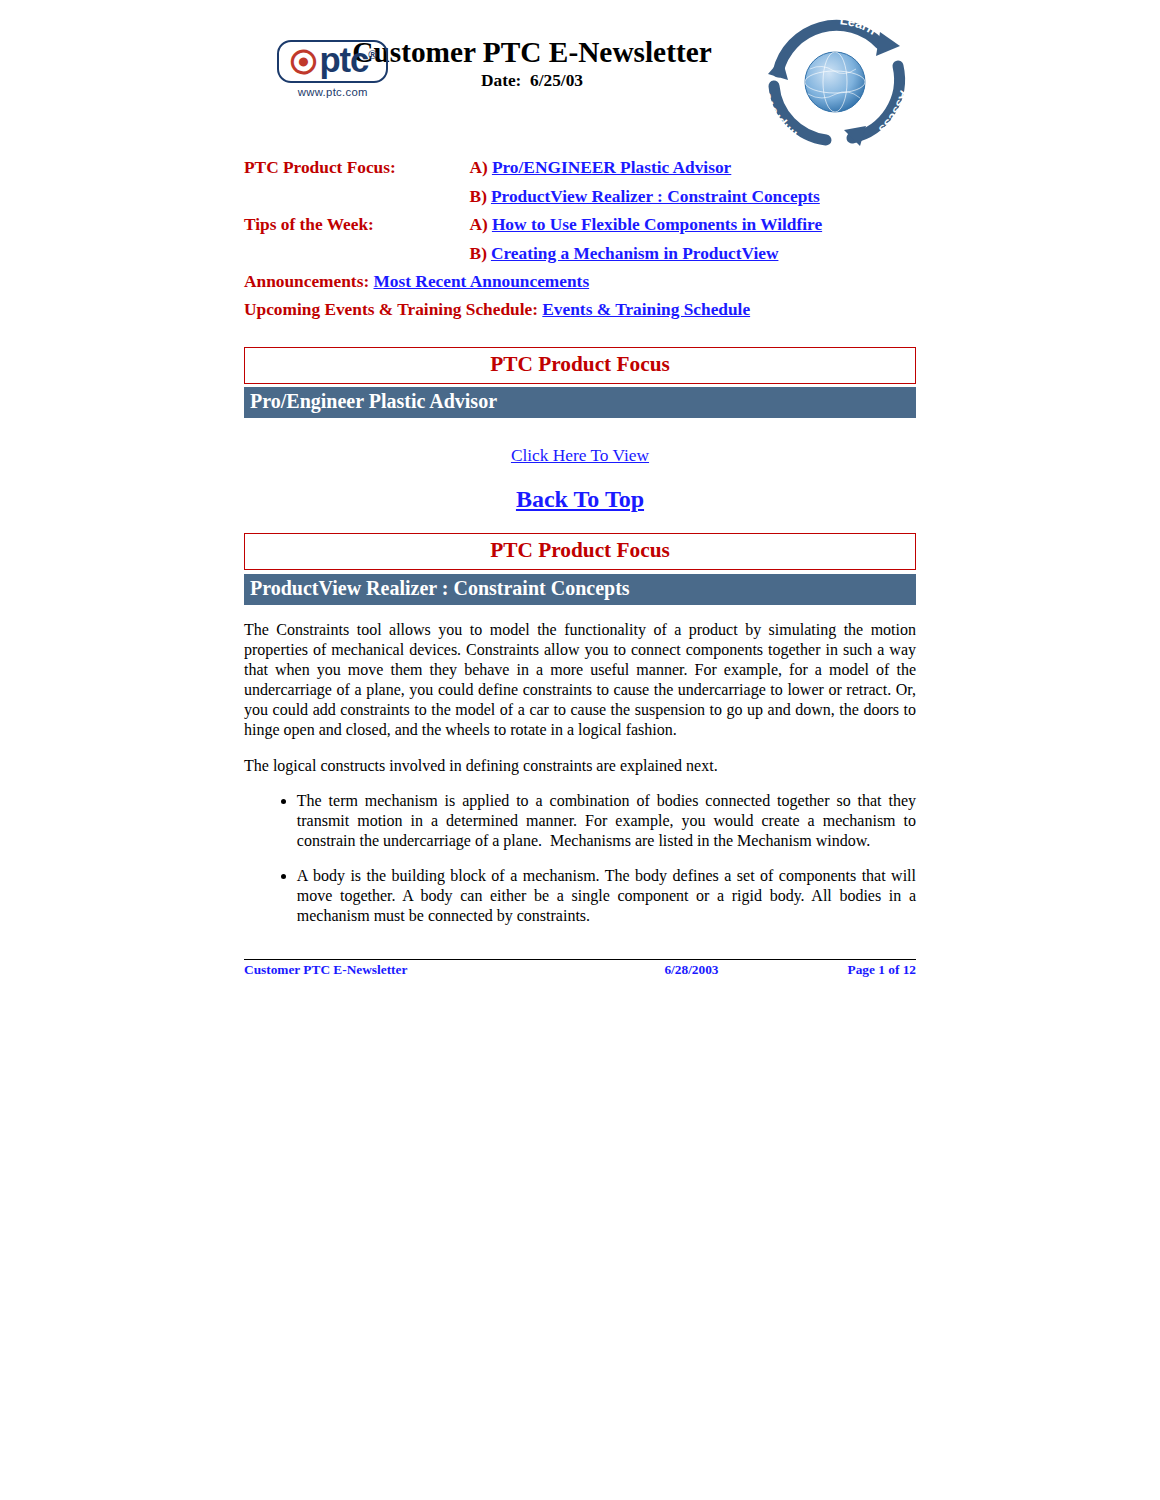⦿ptc® www.ptc.com
Customer PTC E-Newsletter
Date: 6/25/03
Learn Assess Improve
| PTC Product Focus: | A) Pro/ENGINEER Plastic Advisor |
| | B) ProductView Realizer : Constraint Concepts |
| Tips of the Week: | A) How to Use Flexible Components in Wildfire |
| | B) Creating a Mechanism in ProductView |
| Announcements: Most Recent Announcements |
| Upcoming Events & Training Schedule: Events & Training Schedule |
PTC Product Focus
Pro/Engineer Plastic Advisor
Click Here To View
Back To Top
PTC Product Focus
ProductView Realizer : Constraint Concepts
The Constraints tool allows you to model the functionality of a product by simulating the motion properties of mechanical devices. Constraints allow you to connect components together in such a way that when you move them they behave in a more useful manner. For example, for a model of the undercarriage of a plane, you could define constraints to cause the undercarriage to lower or retract. Or, you could add constraints to the model of a car to cause the suspension to go up and down, the doors to hinge open and closed, and the wheels to rotate in a logical fashion.
The logical constructs involved in defining constraints are explained next.
The term mechanism is applied to a combination of bodies connected together so that they transmit motion in a determined manner. For example, you would create a mechanism to constrain the undercarriage of a plane. Mechanisms are listed in the Mechanism window.
A body is the building block of a mechanism. The body defines a set of components that will move together. A body can either be a single component or a rigid body. All bodies in a mechanism must be connected by constraints.
| Customer PTC E-Newsletter | 6/28/2003 | Page 1 of 12 |